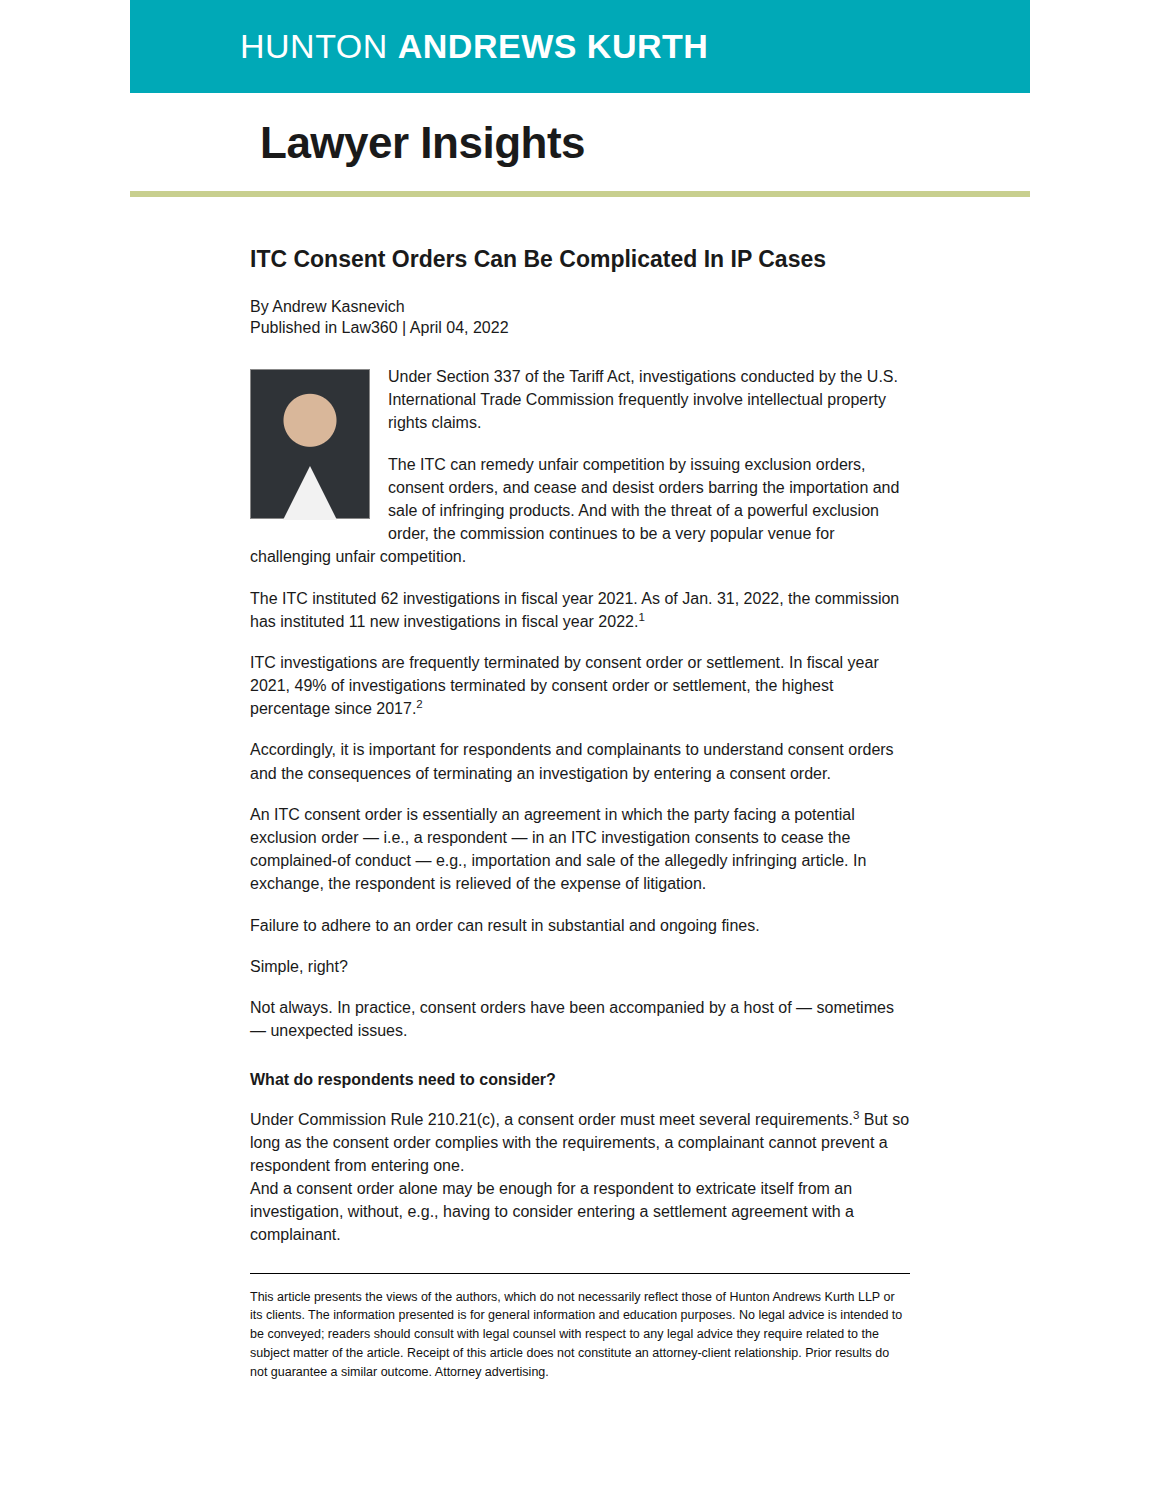HUNTON ANDREWS KURTH
Lawyer Insights
ITC Consent Orders Can Be Complicated In IP Cases
By Andrew Kasnevich
Published in Law360 | April 04, 2022
Under Section 337 of the Tariff Act, investigations conducted by the U.S. International Trade Commission frequently involve intellectual property rights claims.
The ITC can remedy unfair competition by issuing exclusion orders, consent orders, and cease and desist orders barring the importation and sale of infringing products. And with the threat of a powerful exclusion order, the commission continues to be a very popular venue for challenging unfair competition.
The ITC instituted 62 investigations in fiscal year 2021. As of Jan. 31, 2022, the commission has instituted 11 new investigations in fiscal year 2022.1
ITC investigations are frequently terminated by consent order or settlement. In fiscal year 2021, 49% of investigations terminated by consent order or settlement, the highest percentage since 2017.2
Accordingly, it is important for respondents and complainants to understand consent orders and the consequences of terminating an investigation by entering a consent order.
An ITC consent order is essentially an agreement in which the party facing a potential exclusion order — i.e., a respondent — in an ITC investigation consents to cease the complained-of conduct — e.g., importation and sale of the allegedly infringing article. In exchange, the respondent is relieved of the expense of litigation.
Failure to adhere to an order can result in substantial and ongoing fines.
Simple, right?
Not always. In practice, consent orders have been accompanied by a host of — sometimes — unexpected issues.
What do respondents need to consider?
Under Commission Rule 210.21(c), a consent order must meet several requirements.3 But so long as the consent order complies with the requirements, a complainant cannot prevent a respondent from entering one.
And a consent order alone may be enough for a respondent to extricate itself from an investigation, without, e.g., having to consider entering a settlement agreement with a complainant.
This article presents the views of the authors, which do not necessarily reflect those of Hunton Andrews Kurth LLP or its clients. The information presented is for general information and education purposes. No legal advice is intended to be conveyed; readers should consult with legal counsel with respect to any legal advice they require related to the subject matter of the article. Receipt of this article does not constitute an attorney-client relationship. Prior results do not guarantee a similar outcome. Attorney advertising.